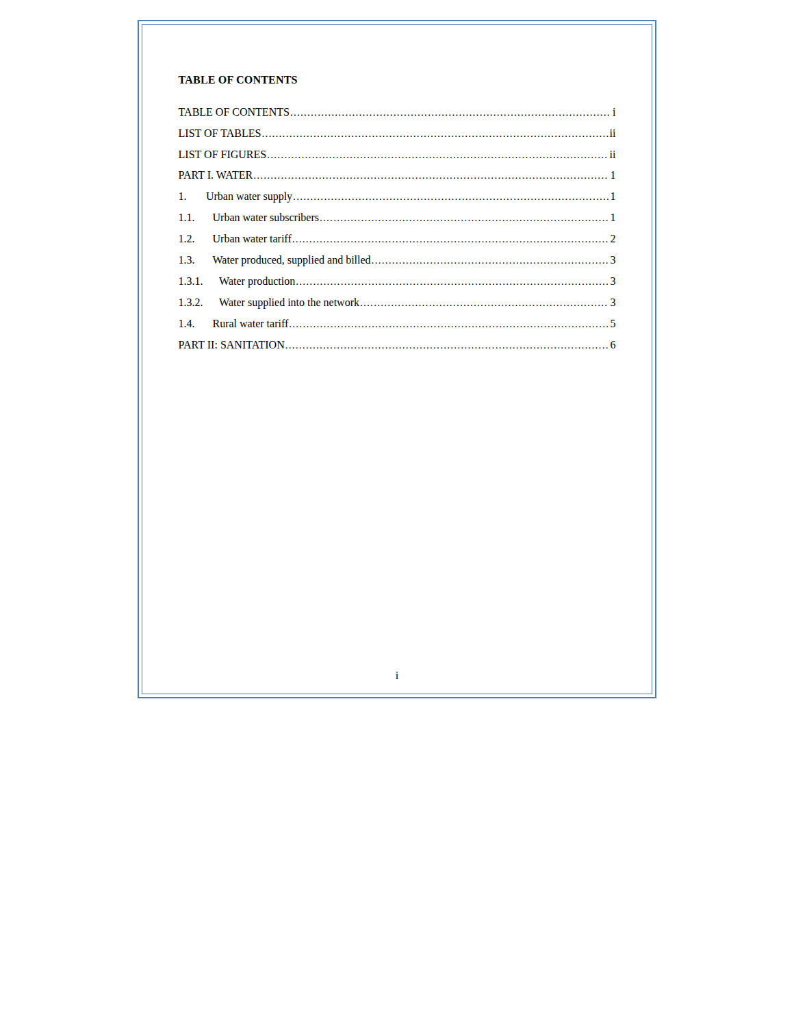TABLE OF CONTENTS
TABLE OF CONTENTS .................................................................................................................. i
LIST OF TABLES ....................................................................................................................... ii
LIST OF FIGURES .................................................................................................................... ii
PART I. WATER ......................................................................................................................... 1
1. Urban water supply ................................................................................................................. 1
1.1. Urban water subscribers ..................................................................................................... 1
1.2. Urban water tariff .............................................................................................................. 2
1.3. Water produced, supplied and billed ............................................................................. 3
1.3.1. Water production ....................................................................................................... 3
1.3.2. Water supplied into the network ............................................................................. 3
1.4. Rural water tariff ................................................................................................................ 5
PART II: SANITATION ............................................................................................................. 6
i